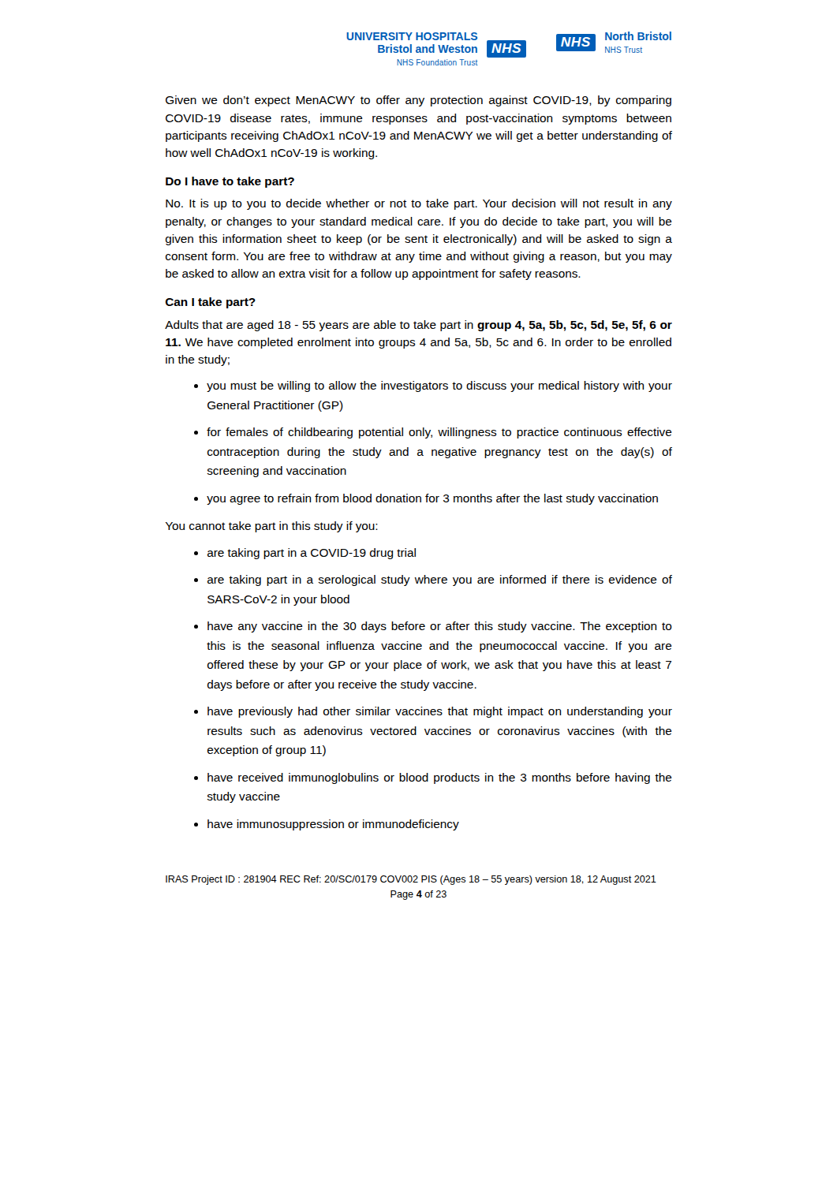UNIVERSITY HOSPITALS
Bristol and Weston
NHS Foundation Trust
NHS
NHS
North Bristol
NHS Trust
Given we don’t expect MenACWY to offer any protection against COVID-19, by comparing COVID-19 disease rates, immune responses and post-vaccination symptoms between participants receiving ChAdOx1 nCoV-19 and MenACWY we will get a better understanding of how well ChAdOx1 nCoV-19 is working.
Do I have to take part?
No. It is up to you to decide whether or not to take part. Your decision will not result in any penalty, or changes to your standard medical care. If you do decide to take part, you will be given this information sheet to keep (or be sent it electronically) and will be asked to sign a consent form. You are free to withdraw at any time and without giving a reason, but you may be asked to allow an extra visit for a follow up appointment for safety reasons.
Can I take part?
Adults that are aged 18 - 55 years are able to take part in group 4, 5a, 5b, 5c, 5d, 5e, 5f, 6 or 11. We have completed enrolment into groups 4 and 5a, 5b, 5c and 6. In order to be enrolled in the study;
you must be willing to allow the investigators to discuss your medical history with your General Practitioner (GP)
for females of childbearing potential only, willingness to practice continuous effective contraception during the study and a negative pregnancy test on the day(s) of screening and vaccination
you agree to refrain from blood donation for 3 months after the last study vaccination
You cannot take part in this study if you:
are taking part in a COVID-19 drug trial
are taking part in a serological study where you are informed if there is evidence of SARS-CoV-2 in your blood
have any vaccine in the 30 days before or after this study vaccine. The exception to this is the seasonal influenza vaccine and the pneumococcal vaccine. If you are offered these by your GP or your place of work, we ask that you have this at least 7 days before or after you receive the study vaccine.
have previously had other similar vaccines that might impact on understanding your results such as adenovirus vectored vaccines or coronavirus vaccines (with the exception of group 11)
have received immunoglobulins or blood products in the 3 months before having the study vaccine
have immunosuppression or immunodeficiency
IRAS Project ID : 281904 REC Ref: 20/SC/0179 COV002 PIS (Ages 18 – 55 years) version 18, 12 August 2021
Page 4 of 23